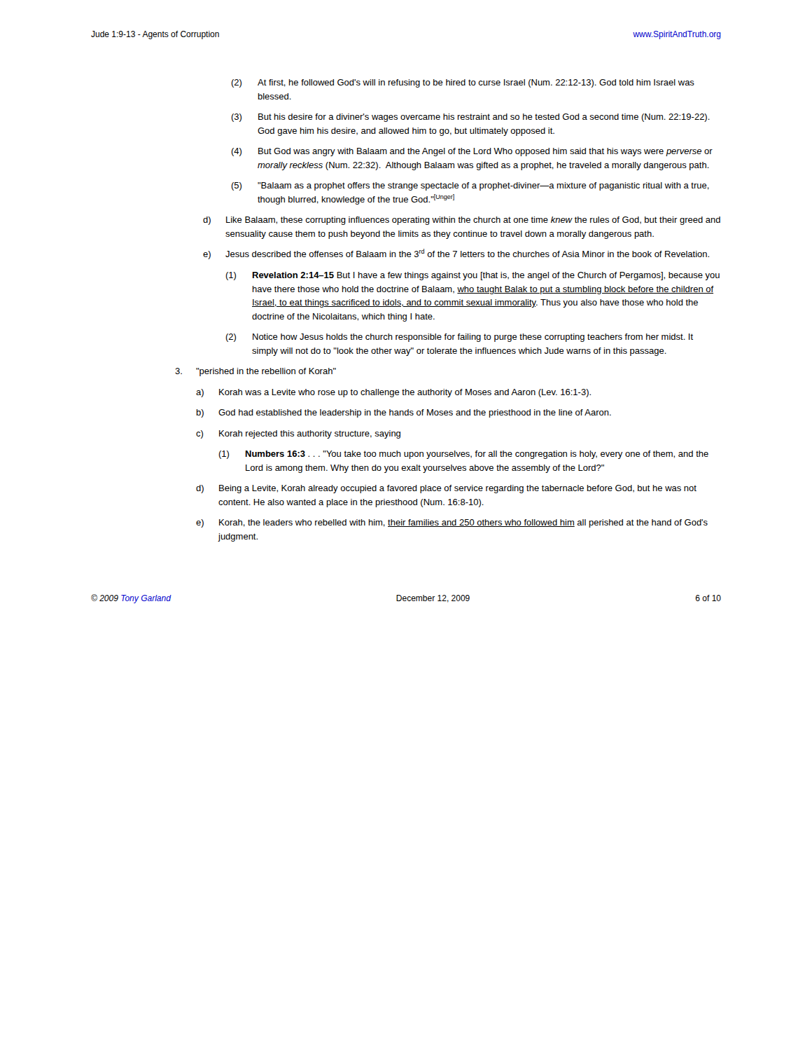Jude 1:9-13 - Agents of Corruption
www.SpiritAndTruth.org
(2) At first, he followed God's will in refusing to be hired to curse Israel (Num. 22:12-13). God told him Israel was blessed.
(3) But his desire for a diviner's wages overcame his restraint and so he tested God a second time (Num. 22:19-22). God gave him his desire, and allowed him to go, but ultimately opposed it.
(4) But God was angry with Balaam and the Angel of the Lord Who opposed him said that his ways were perverse or morally reckless (Num. 22:32). Although Balaam was gifted as a prophet, he traveled a morally dangerous path.
(5) "Balaam as a prophet offers the strange spectacle of a prophet-diviner—a mixture of paganistic ritual with a true, though blurred, knowledge of the true God."[Unger]
d) Like Balaam, these corrupting influences operating within the church at one time knew the rules of God, but their greed and sensuality cause them to push beyond the limits as they continue to travel down a morally dangerous path.
e) Jesus described the offenses of Balaam in the 3rd of the 7 letters to the churches of Asia Minor in the book of Revelation.
(1) Revelation 2:14–15 But I have a few things against you [that is, the angel of the Church of Pergamos], because you have there those who hold the doctrine of Balaam, who taught Balak to put a stumbling block before the children of Israel, to eat things sacrificed to idols, and to commit sexual immorality. Thus you also have those who hold the doctrine of the Nicolaitans, which thing I hate.
(2) Notice how Jesus holds the church responsible for failing to purge these corrupting teachers from her midst. It simply will not do to "look the other way" or tolerate the influences which Jude warns of in this passage.
3. "perished in the rebellion of Korah"
a) Korah was a Levite who rose up to challenge the authority of Moses and Aaron (Lev. 16:1-3).
b) God had established the leadership in the hands of Moses and the priesthood in the line of Aaron.
c) Korah rejected this authority structure, saying
(1) Numbers 16:3 . . . "You take too much upon yourselves, for all the congregation is holy, every one of them, and the Lord is among them. Why then do you exalt yourselves above the assembly of the Lord?"
d) Being a Levite, Korah already occupied a favored place of service regarding the tabernacle before God, but he was not content. He also wanted a place in the priesthood (Num. 16:8-10).
e) Korah, the leaders who rebelled with him, their families and 250 others who followed him all perished at the hand of God's judgment.
© 2009 Tony Garland
December 12, 2009
6 of 10